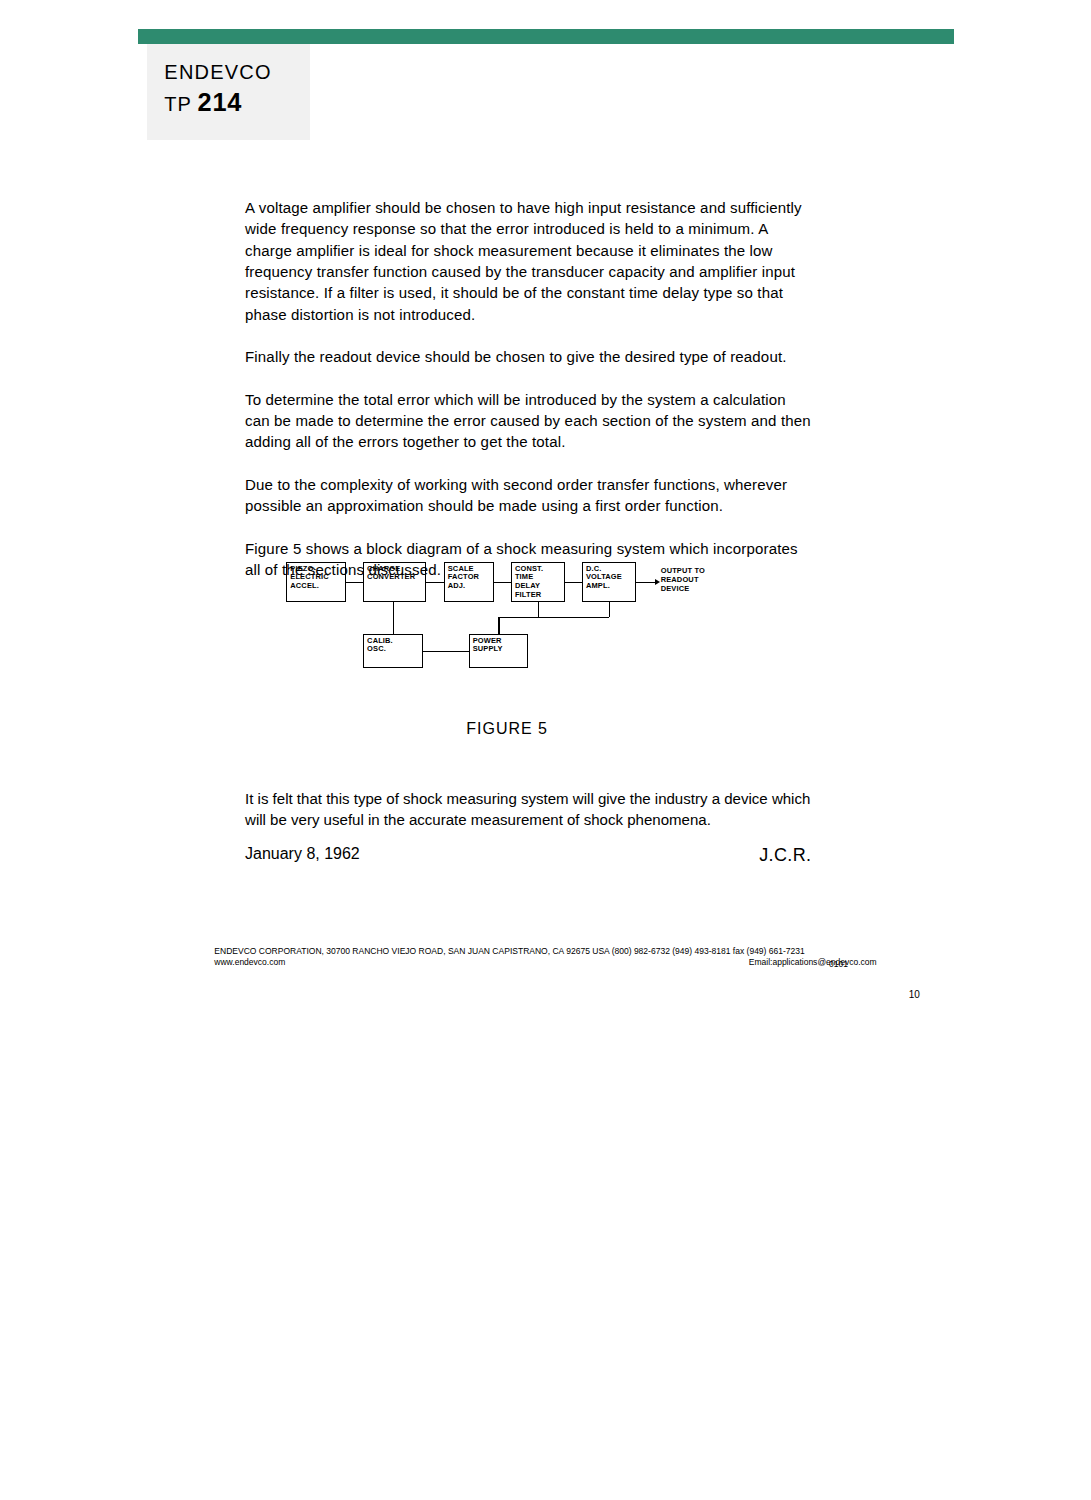ENDEVCO
TP 214
A voltage amplifier should be chosen to have high input resistance and sufficiently wide frequency response so that the error introduced is held to a minimum. A charge amplifier is ideal for shock measurement because it eliminates the low frequency transfer function caused by the transducer capacity and amplifier input resistance. If a filter is used, it should be of the constant time delay type so that phase distortion is not introduced.
Finally the readout device should be chosen to give the desired type of readout.
To determine the total error which will be introduced by the system a calculation can be made to determine the error caused by each section of the system and then adding all of the errors together to get the total.
Due to the complexity of working with second order transfer functions, wherever possible an approximation should be made using a first order function.
Figure 5 shows a block diagram of a shock measuring system which incorporates all of the sections discussed.
PIEZO-
ELECTRIC
ACCEL.
CHARGE
CONVERTER
SCALE
FACTOR
ADJ.
CONST.
TIME
DELAY
FILTER
D.C.
VOLTAGE
AMPL.
OUTPUT TO
READOUT
DEVICE
CALIB.
OSC.
POWER
SUPPLY
FIGURE 5
It is felt that this type of shock measuring system will give the industry a device which will be very useful in the accurate measurement of shock phenomena.
January 8, 1962 J.C.R.
ENDEVCO CORPORATION, 30700 RANCHO VIEJO ROAD, SAN JUAN CAPISTRANO, CA 92675 USA (800) 982-6732 (949) 493-8181 fax (949) 661-7231 www.endevco.com Email:applications@endevco.com 0101
10